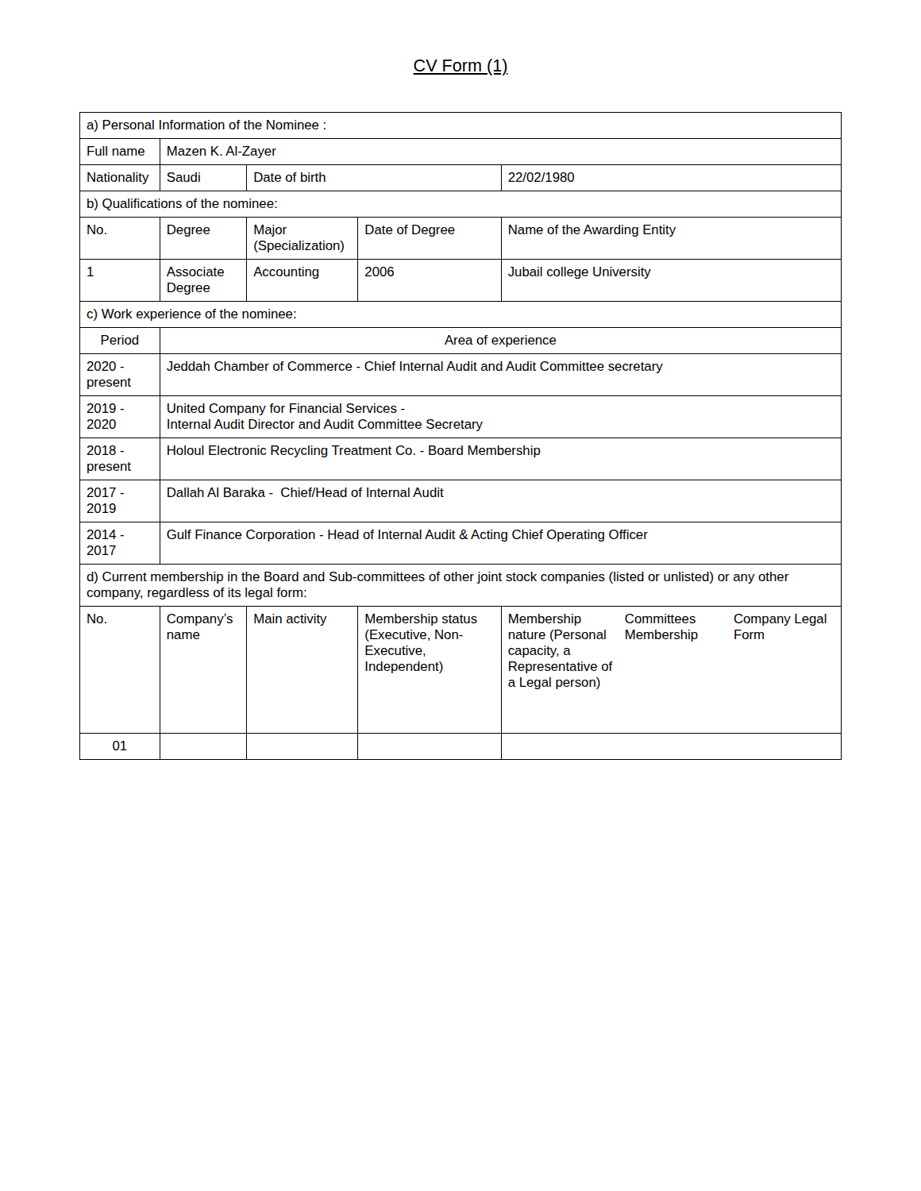CV Form (1)
| a) Personal Information of the Nominee : |
| Full name | Mazen K. Al-Zayer |
| Nationality | Saudi | Date of birth | 22/02/1980 |
| b) Qualifications of the nominee: |
| No. | Degree | Major (Specialization) | Date of Degree | Name of the Awarding Entity |
| 1 | Associate Degree | Accounting | 2006 | Jubail college University |
| c) Work experience of the nominee: |
| Period | Area of experience |
| 2020 - present | Jeddah Chamber of Commerce - Chief Internal Audit and Audit Committee secretary |
| 2019 - 2020 | United Company for Financial Services - Internal Audit Director and Audit Committee Secretary |
| 2018 - present | Holoul Electronic Recycling Treatment Co. - Board Membership |
| 2017 - 2019 | Dallah Al Baraka - Chief/Head of Internal Audit |
| 2014 - 2017 | Gulf Finance Corporation - Head of Internal Audit & Acting Chief Operating Officer |
| d) Current membership in the Board and Sub-committees of other joint stock companies (listed or unlisted) or any other company, regardless of its legal form: |
| No. | Company’s name | Main activity | Membership status (Executive, Non- Executive, Independent) | / Membership nature (Personal capacity, a Representative of a Legal person) / Committees Membership / Company Legal Form / |
| 01 | | | | |